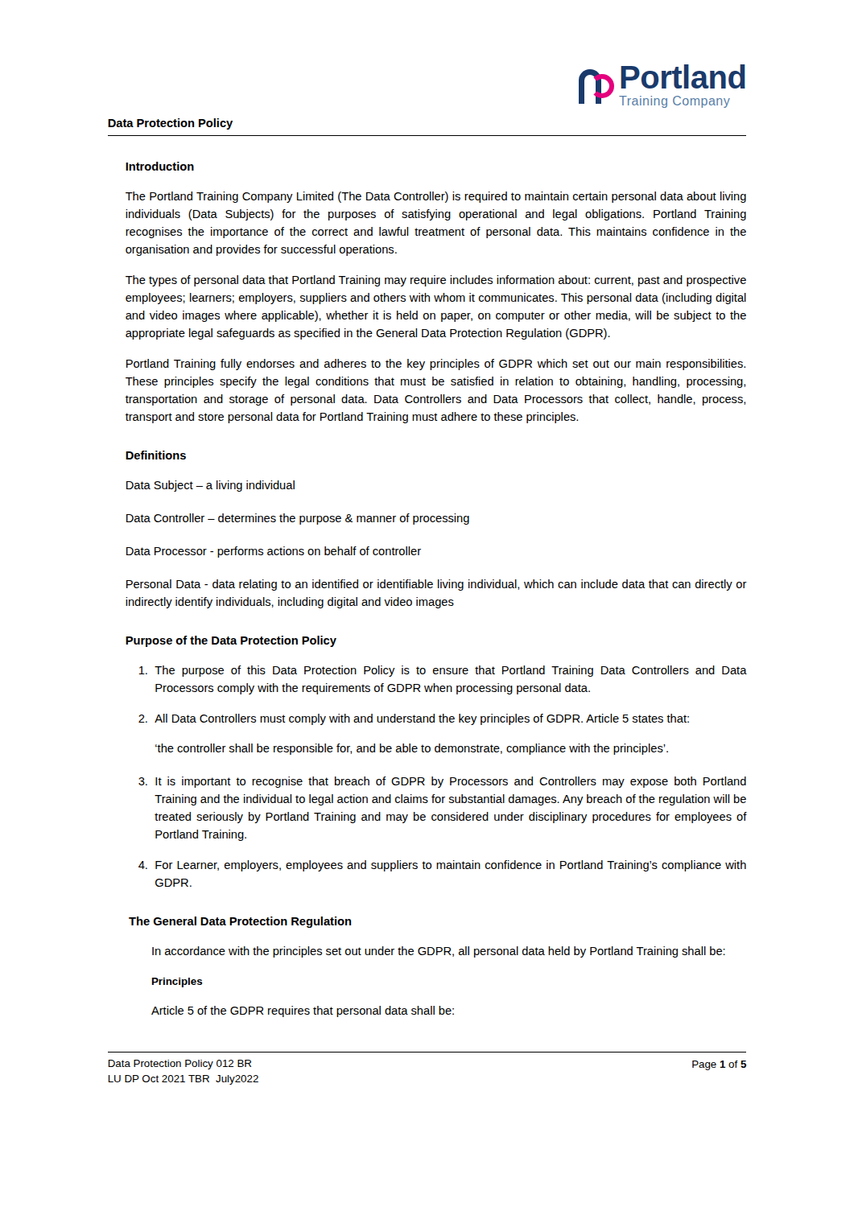Portland
Training Company
Data Protection Policy
Introduction
The Portland Training Company Limited (The Data Controller) is required to maintain certain personal data about living individuals (Data Subjects) for the purposes of satisfying operational and legal obligations. Portland Training recognises the importance of the correct and lawful treatment of personal data. This maintains confidence in the organisation and provides for successful operations.
The types of personal data that Portland Training may require includes information about: current, past and prospective employees; learners; employers, suppliers and others with whom it communicates. This personal data (including digital and video images where applicable), whether it is held on paper, on computer or other media, will be subject to the appropriate legal safeguards as specified in the General Data Protection Regulation (GDPR).
Portland Training fully endorses and adheres to the key principles of GDPR which set out our main responsibilities. These principles specify the legal conditions that must be satisfied in relation to obtaining, handling, processing, transportation and storage of personal data. Data Controllers and Data Processors that collect, handle, process, transport and store personal data for Portland Training must adhere to these principles.
Definitions
Data Subject – a living individual
Data Controller – determines the purpose & manner of processing
Data Processor - performs actions on behalf of controller
Personal Data - data relating to an identified or identifiable living individual, which can include data that can directly or indirectly identify individuals, including digital and video images
Purpose of the Data Protection Policy
The purpose of this Data Protection Policy is to ensure that Portland Training Data Controllers and Data Processors comply with the requirements of GDPR when processing personal data.
All Data Controllers must comply with and understand the key principles of GDPR. Article 5 states that:
‘the controller shall be responsible for, and be able to demonstrate, compliance with the principles’.
It is important to recognise that breach of GDPR by Processors and Controllers may expose both Portland Training and the individual to legal action and claims for substantial damages. Any breach of the regulation will be treated seriously by Portland Training and may be considered under disciplinary procedures for employees of Portland Training.
For Learner, employers, employees and suppliers to maintain confidence in Portland Training’s compliance with GDPR.
The General Data Protection Regulation
In accordance with the principles set out under the GDPR, all personal data held by Portland Training shall be:
Principles
Article 5 of the GDPR requires that personal data shall be:
Data Protection Policy 012 BR
LU DP Oct 2021 TBR July2022
Page 1 of 5